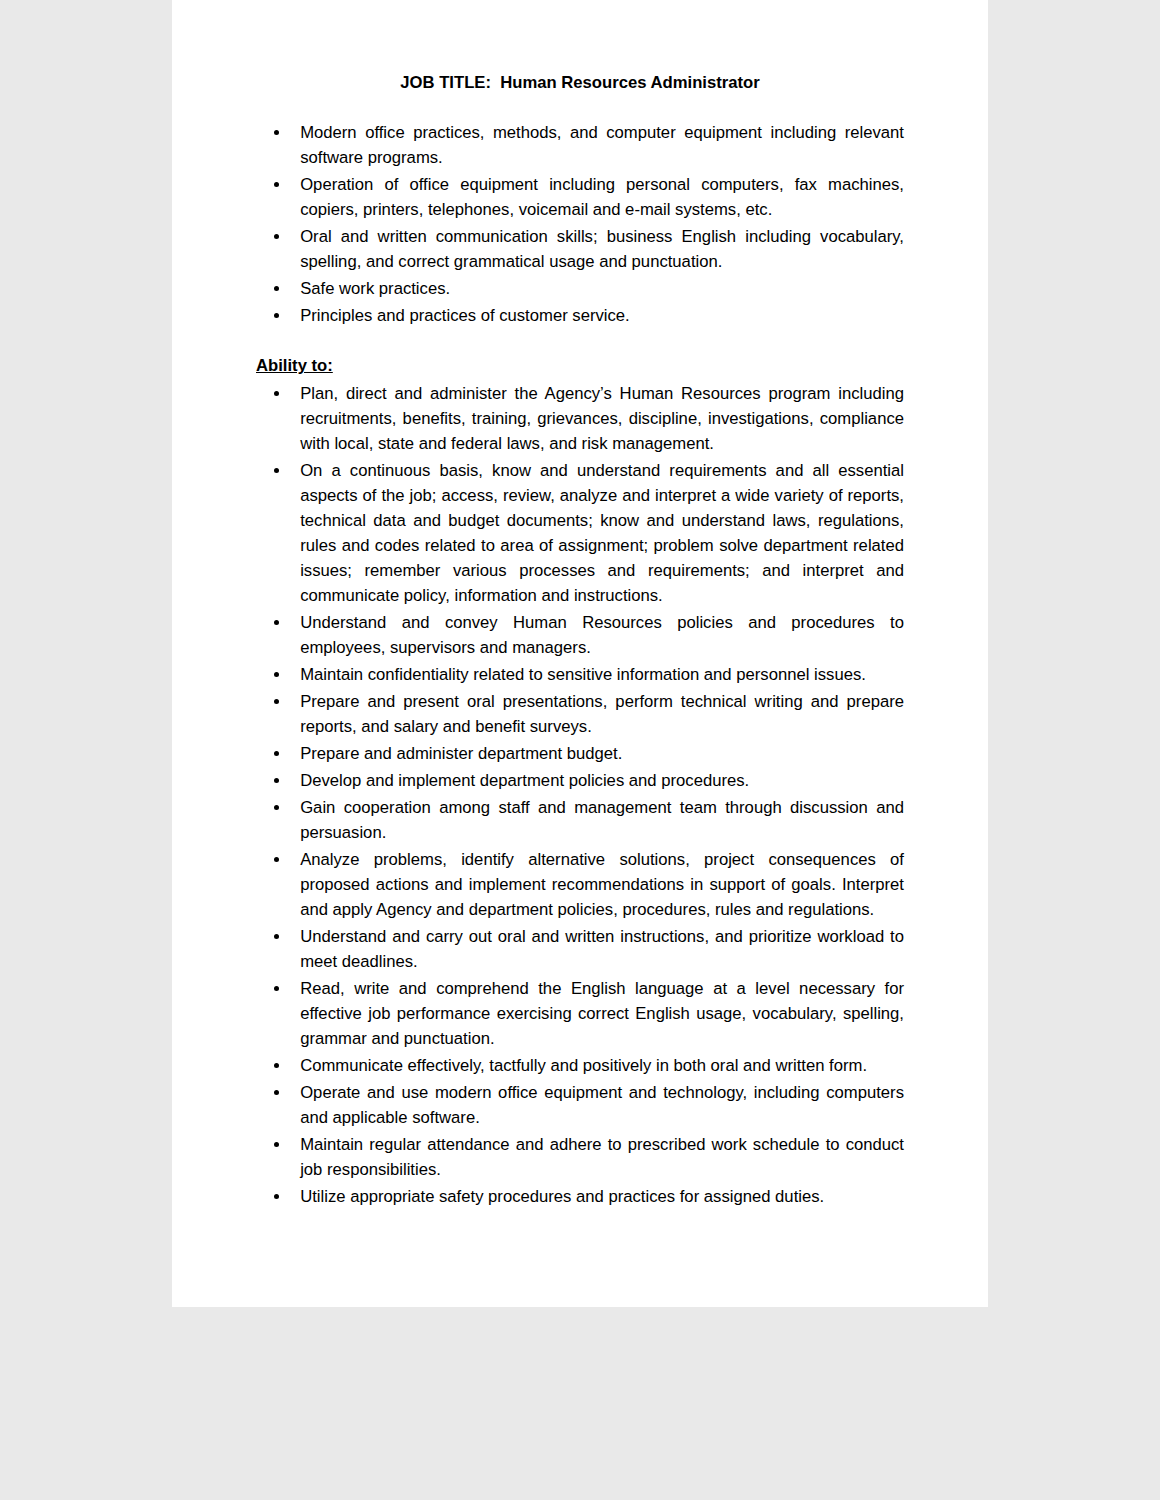JOB TITLE: Human Resources Administrator
Modern office practices, methods, and computer equipment including relevant software programs.
Operation of office equipment including personal computers, fax machines, copiers, printers, telephones, voicemail and e-mail systems, etc.
Oral and written communication skills; business English including vocabulary, spelling, and correct grammatical usage and punctuation.
Safe work practices.
Principles and practices of customer service.
Ability to:
Plan, direct and administer the Agency’s Human Resources program including recruitments, benefits, training, grievances, discipline, investigations, compliance with local, state and federal laws, and risk management.
On a continuous basis, know and understand requirements and all essential aspects of the job; access, review, analyze and interpret a wide variety of reports, technical data and budget documents; know and understand laws, regulations, rules and codes related to area of assignment; problem solve department related issues; remember various processes and requirements; and interpret and communicate policy, information and instructions.
Understand and convey Human Resources policies and procedures to employees, supervisors and managers.
Maintain confidentiality related to sensitive information and personnel issues.
Prepare and present oral presentations, perform technical writing and prepare reports, and salary and benefit surveys.
Prepare and administer department budget.
Develop and implement department policies and procedures.
Gain cooperation among staff and management team through discussion and persuasion.
Analyze problems, identify alternative solutions, project consequences of proposed actions and implement recommendations in support of goals. Interpret and apply Agency and department policies, procedures, rules and regulations.
Understand and carry out oral and written instructions, and prioritize workload to meet deadlines.
Read, write and comprehend the English language at a level necessary for effective job performance exercising correct English usage, vocabulary, spelling, grammar and punctuation.
Communicate effectively, tactfully and positively in both oral and written form.
Operate and use modern office equipment and technology, including computers and applicable software.
Maintain regular attendance and adhere to prescribed work schedule to conduct job responsibilities.
Utilize appropriate safety procedures and practices for assigned duties.